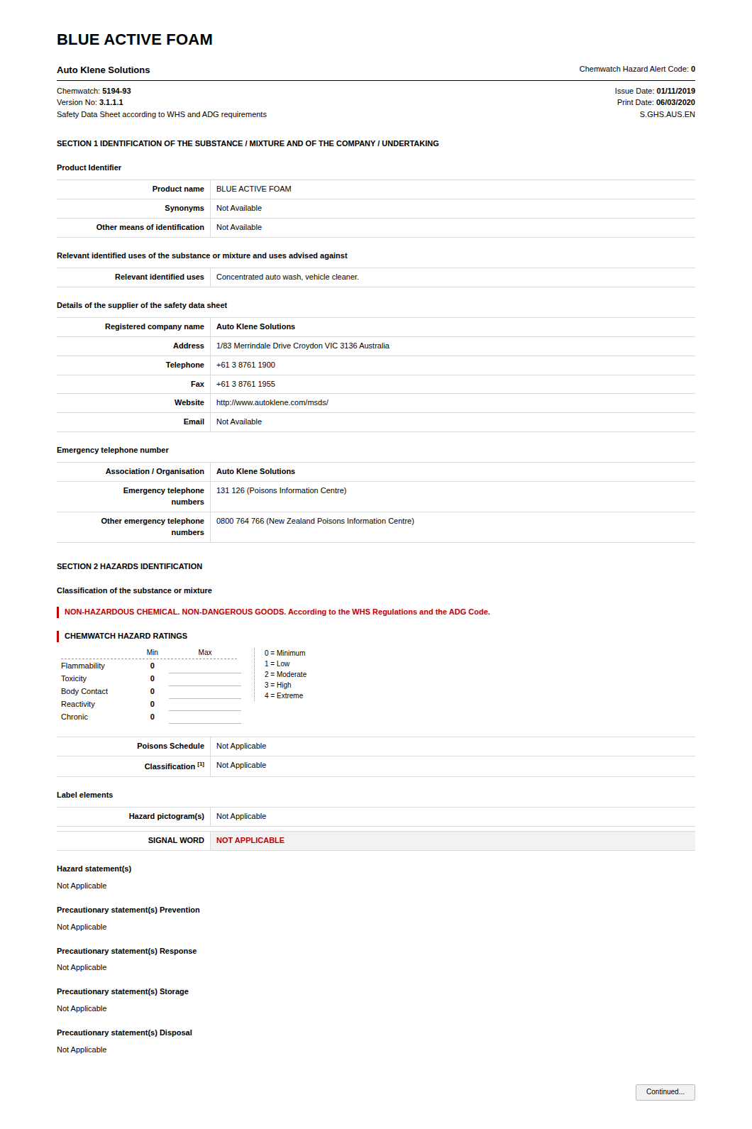BLUE ACTIVE FOAM
Auto Klene Solutions
Chemwatch Hazard Alert Code: 0
Chemwatch: 5194-93
Version No: 3.1.1.1
Safety Data Sheet according to WHS and ADG requirements
Issue Date: 01/11/2019
Print Date: 06/03/2020
S.GHS.AUS.EN
SECTION 1 IDENTIFICATION OF THE SUBSTANCE / MIXTURE AND OF THE COMPANY / UNDERTAKING
Product Identifier
| Product name | BLUE ACTIVE FOAM |
| Synonyms | Not Available |
| Other means of identification | Not Available |
Relevant identified uses of the substance or mixture and uses advised against
| Relevant identified uses | Concentrated auto wash, vehicle cleaner. |
Details of the supplier of the safety data sheet
| Registered company name | Auto Klene Solutions |
| Address | 1/83 Merrindale Drive Croydon VIC 3136 Australia |
| Telephone | +61 3 8761 1900 |
| Fax | +61 3 8761 1955 |
| Website | http://www.autoklene.com/msds/ |
| Email | Not Available |
Emergency telephone number
| Association / Organisation | Auto Klene Solutions |
| Emergency telephone numbers | 131 126 (Poisons Information Centre) |
| Other emergency telephone numbers | 0800 764 766 (New Zealand Poisons Information Centre) |
SECTION 2 HAZARDS IDENTIFICATION
Classification of the substance or mixture
NON-HAZARDOUS CHEMICAL. NON-DANGEROUS GOODS. According to the WHS Regulations and the ADG Code.
CHEMWATCH HAZARD RATINGS
| | Min | Max |
| --- | --- | --- |
| Flammability | 0 | |
| Toxicity | 0 | |
| Body Contact | 0 | |
| Reactivity | 0 | |
| Chronic | 0 | |
0 = Minimum
1 = Low
2 = Moderate
3 = High
4 = Extreme
| Poisons Schedule | Not Applicable |
| Classification [1] | Not Applicable |
Label elements
| Hazard pictogram(s) | Not Applicable |
| SIGNAL WORD | NOT APPLICABLE |
Hazard statement(s)
Not Applicable
Precautionary statement(s) Prevention
Not Applicable
Precautionary statement(s) Response
Not Applicable
Precautionary statement(s) Storage
Not Applicable
Precautionary statement(s) Disposal
Not Applicable
Continued...